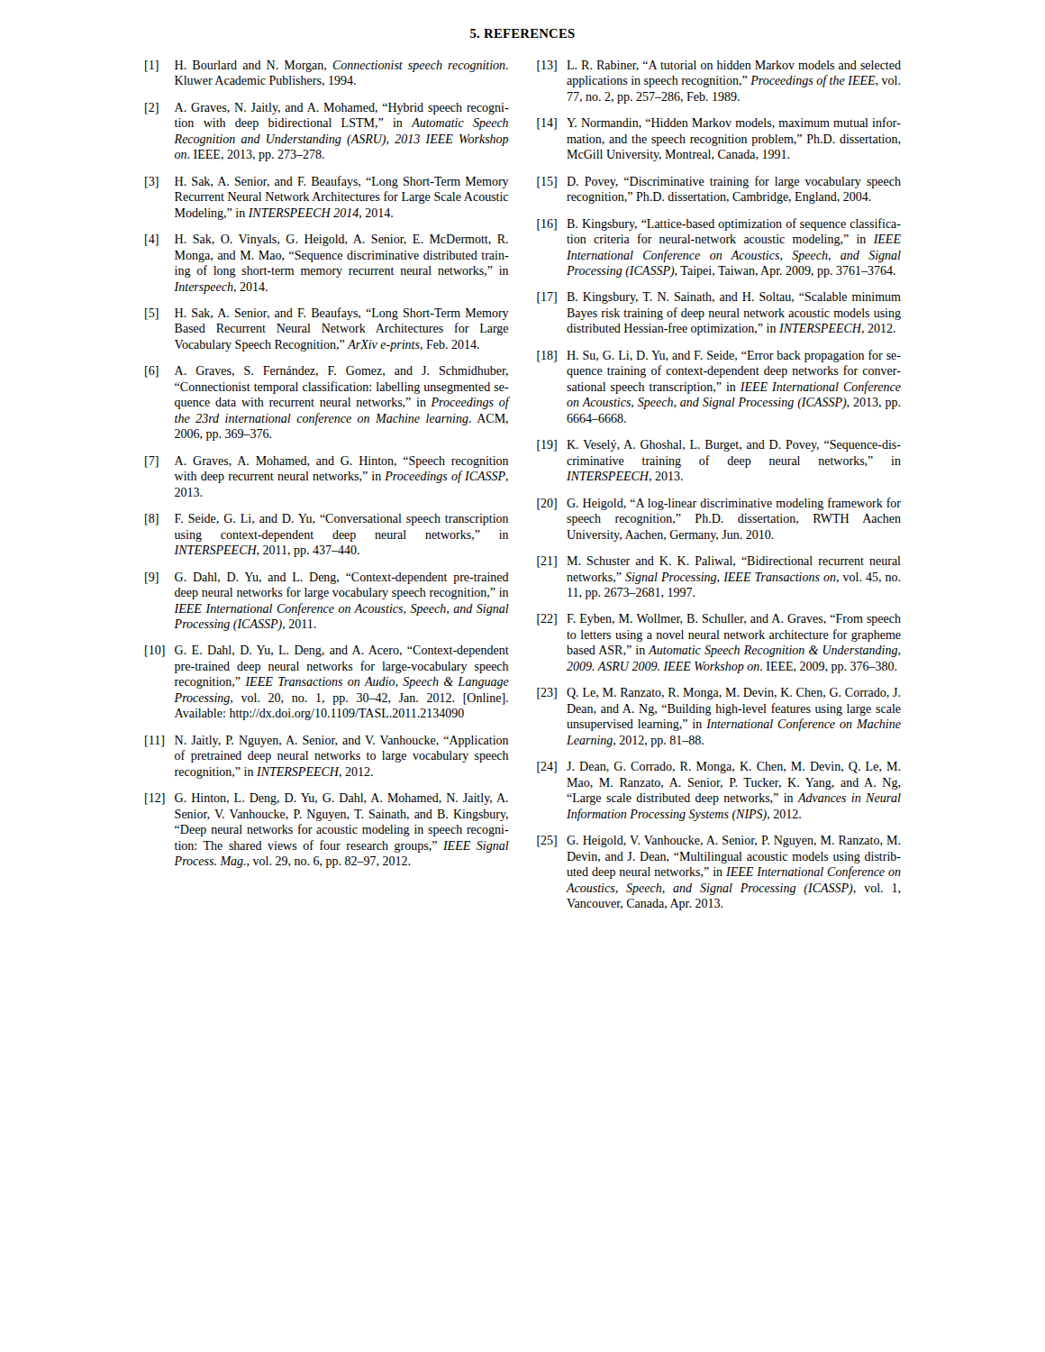5. REFERENCES
[1] H. Bourlard and N. Morgan, Connectionist speech recognition. Kluwer Academic Publishers, 1994.
[2] A. Graves, N. Jaitly, and A. Mohamed, “Hybrid speech recognition with deep bidirectional LSTM,” in Automatic Speech Recognition and Understanding (ASRU), 2013 IEEE Workshop on. IEEE, 2013, pp. 273–278.
[3] H. Sak, A. Senior, and F. Beaufays, “Long Short-Term Memory Recurrent Neural Network Architectures for Large Scale Acoustic Modeling,” in INTERSPEECH 2014, 2014.
[4] H. Sak, O. Vinyals, G. Heigold, A. Senior, E. McDermott, R. Monga, and M. Mao, “Sequence discriminative distributed training of long short-term memory recurrent neural networks,” in Interspeech, 2014.
[5] H. Sak, A. Senior, and F. Beaufays, “Long Short-Term Memory Based Recurrent Neural Network Architectures for Large Vocabulary Speech Recognition,” ArXiv e-prints, Feb. 2014.
[6] A. Graves, S. Fernández, F. Gomez, and J. Schmidhuber, “Connectionist temporal classification: labelling unsegmented sequence data with recurrent neural networks,” in Proceedings of the 23rd international conference on Machine learning. ACM, 2006, pp. 369–376.
[7] A. Graves, A. Mohamed, and G. Hinton, “Speech recognition with deep recurrent neural networks,” in Proceedings of ICASSP, 2013.
[8] F. Seide, G. Li, and D. Yu, “Conversational speech transcription using context-dependent deep neural networks,” in INTERSPEECH, 2011, pp. 437–440.
[9] G. Dahl, D. Yu, and L. Deng, “Context-dependent pre-trained deep neural networks for large vocabulary speech recognition,” in IEEE International Conference on Acoustics, Speech, and Signal Processing (ICASSP), 2011.
[10] G. E. Dahl, D. Yu, L. Deng, and A. Acero, “Context-dependent pre-trained deep neural networks for large-vocabulary speech recognition,” IEEE Transactions on Audio, Speech & Language Processing, vol. 20, no. 1, pp. 30–42, Jan. 2012. [Online]. Available: http://dx.doi.org/10.1109/TASL.2011.2134090
[11] N. Jaitly, P. Nguyen, A. Senior, and V. Vanhoucke, “Application of pretrained deep neural networks to large vocabulary speech recognition,” in INTERSPEECH, 2012.
[12] G. Hinton, L. Deng, D. Yu, G. Dahl, A. Mohamed, N. Jaitly, A. Senior, V. Vanhoucke, P. Nguyen, T. Sainath, and B. Kingsbury, “Deep neural networks for acoustic modeling in speech recognition: The shared views of four research groups,” IEEE Signal Process. Mag., vol. 29, no. 6, pp. 82–97, 2012.
[13] L. R. Rabiner, “A tutorial on hidden Markov models and selected applications in speech recognition,” Proceedings of the IEEE, vol. 77, no. 2, pp. 257–286, Feb. 1989.
[14] Y. Normandin, “Hidden Markov models, maximum mutual information, and the speech recognition problem,” Ph.D. dissertation, McGill University, Montreal, Canada, 1991.
[15] D. Povey, “Discriminative training for large vocabulary speech recognition,” Ph.D. dissertation, Cambridge, England, 2004.
[16] B. Kingsbury, “Lattice-based optimization of sequence classification criteria for neural-network acoustic modeling,” in IEEE International Conference on Acoustics, Speech, and Signal Processing (ICASSP), Taipei, Taiwan, Apr. 2009, pp. 3761–3764.
[17] B. Kingsbury, T. N. Sainath, and H. Soltau, “Scalable minimum Bayes risk training of deep neural network acoustic models using distributed Hessian-free optimization,” in INTERSPEECH, 2012.
[18] H. Su, G. Li, D. Yu, and F. Seide, “Error back propagation for sequence training of context-dependent deep networks for conversational speech transcription,” in IEEE International Conference on Acoustics, Speech, and Signal Processing (ICASSP), 2013, pp. 6664–6668.
[19] K. Veselý, A. Ghoshal, L. Burget, and D. Povey, “Sequence-discriminative training of deep neural networks,” in INTERSPEECH, 2013.
[20] G. Heigold, “A log-linear discriminative modeling framework for speech recognition,” Ph.D. dissertation, RWTH Aachen University, Aachen, Germany, Jun. 2010.
[21] M. Schuster and K. K. Paliwal, “Bidirectional recurrent neural networks,” Signal Processing, IEEE Transactions on, vol. 45, no. 11, pp. 2673–2681, 1997.
[22] F. Eyben, M. Wollmer, B. Schuller, and A. Graves, “From speech to letters using a novel neural network architecture for grapheme based ASR,” in Automatic Speech Recognition & Understanding, 2009. ASRU 2009. IEEE Workshop on. IEEE, 2009, pp. 376–380.
[23] Q. Le, M. Ranzato, R. Monga, M. Devin, K. Chen, G. Corrado, J. Dean, and A. Ng, “Building high-level features using large scale unsupervised learning,” in International Conference on Machine Learning, 2012, pp. 81–88.
[24] J. Dean, G. Corrado, R. Monga, K. Chen, M. Devin, Q. Le, M. Mao, M. Ranzato, A. Senior, P. Tucker, K. Yang, and A. Ng, “Large scale distributed deep networks,” in Advances in Neural Information Processing Systems (NIPS), 2012.
[25] G. Heigold, V. Vanhoucke, A. Senior, P. Nguyen, M. Ranzato, M. Devin, and J. Dean, “Multilingual acoustic models using distributed deep neural networks,” in IEEE International Conference on Acoustics, Speech, and Signal Processing (ICASSP), vol. 1, Vancouver, Canada, Apr. 2013.